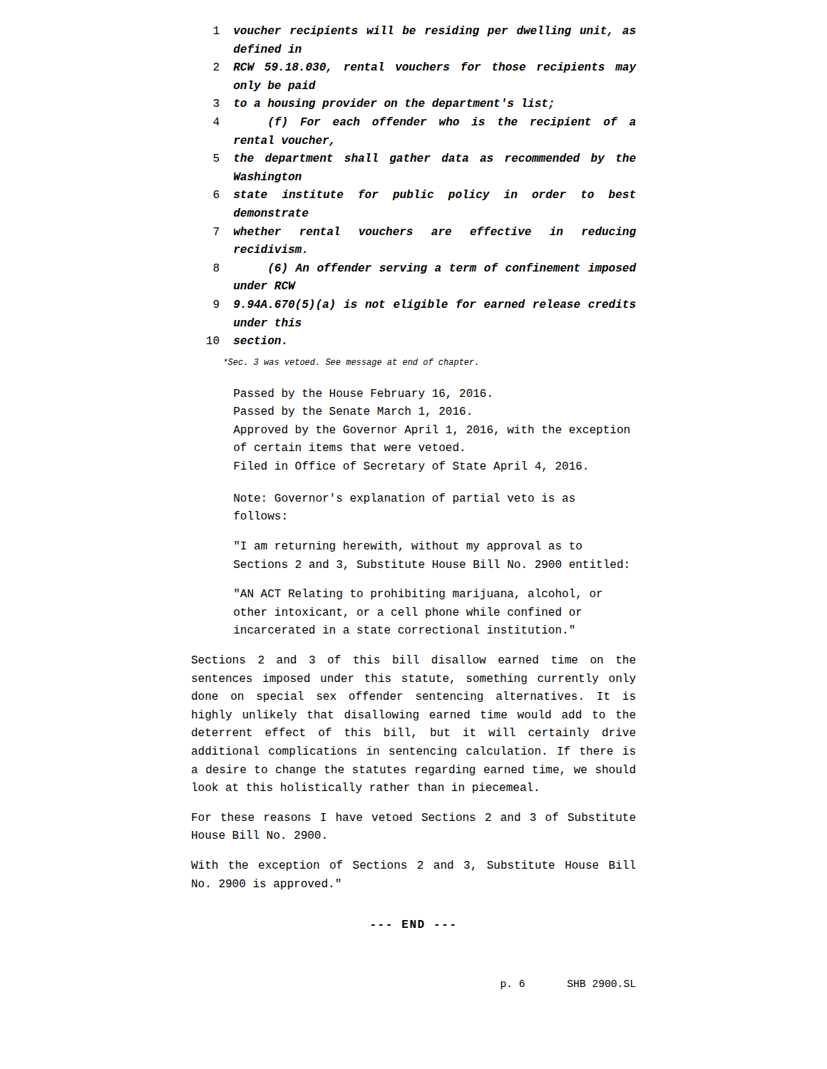1
voucher recipients will be residing per dwelling unit, as defined in
2
RCW 59.18.030, rental vouchers for those recipients may only be paid
3
to a housing provider on the department's list;
4
(f) For each offender who is the recipient of a rental voucher,
5
the department shall gather data as recommended by the Washington
6
state institute for public policy in order to best demonstrate
7
whether rental vouchers are effective in reducing recidivism.
8
(6) An offender serving a term of confinement imposed under RCW
9
9.94A.670(5)(a) is not eligible for earned release credits under this
10
section.
*Sec. 3 was vetoed. See message at end of chapter.
Passed by the House February 16, 2016.
Passed by the Senate March 1, 2016.
Approved by the Governor April 1, 2016, with the exception of certain items that were vetoed.
Filed in Office of Secretary of State April 4, 2016.
Note: Governor's explanation of partial veto is as follows:
"I am returning herewith, without my approval as to Sections 2 and 3, Substitute House Bill No. 2900 entitled:
"AN ACT Relating to prohibiting marijuana, alcohol, or other intoxicant, or a cell phone while confined or incarcerated in a state correctional institution."
Sections 2 and 3 of this bill disallow earned time on the sentences imposed under this statute, something currently only done on special sex offender sentencing alternatives. It is highly unlikely that disallowing earned time would add to the deterrent effect of this bill, but it will certainly drive additional complications in sentencing calculation. If there is a desire to change the statutes regarding earned time, we should look at this holistically rather than in piecemeal.
For these reasons I have vetoed Sections 2 and 3 of Substitute House Bill No. 2900.
With the exception of Sections 2 and 3, Substitute House Bill No. 2900 is approved."
--- END ---
p. 6 SHB 2900.SL